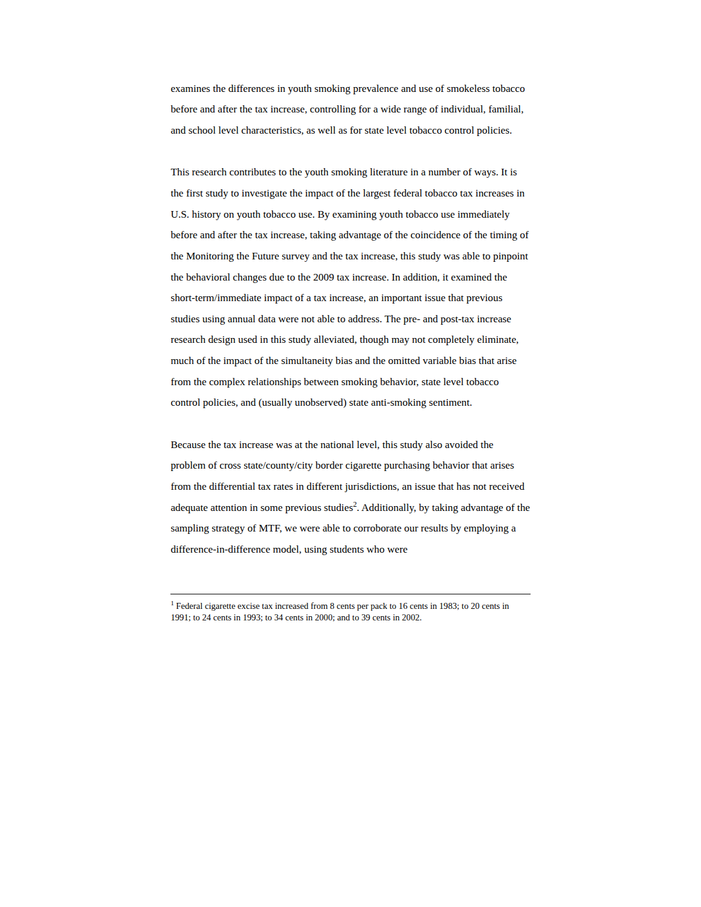examines the differences in youth smoking prevalence and use of smokeless tobacco before and after the tax increase, controlling for a wide range of individual, familial, and school level characteristics, as well as for state level tobacco control policies.
This research contributes to the youth smoking literature in a number of ways. It is the first study to investigate the impact of the largest federal tobacco tax increases in U.S. history on youth tobacco use. By examining youth tobacco use immediately before and after the tax increase, taking advantage of the coincidence of the timing of the Monitoring the Future survey and the tax increase, this study was able to pinpoint the behavioral changes due to the 2009 tax increase. In addition, it examined the short-term/immediate impact of a tax increase, an important issue that previous studies using annual data were not able to address. The pre- and post-tax increase research design used in this study alleviated, though may not completely eliminate, much of the impact of the simultaneity bias and the omitted variable bias that arise from the complex relationships between smoking behavior, state level tobacco control policies, and (usually unobserved) state anti-smoking sentiment.
Because the tax increase was at the national level, this study also avoided the problem of cross state/county/city border cigarette purchasing behavior that arises from the differential tax rates in different jurisdictions, an issue that has not received adequate attention in some previous studies2. Additionally, by taking advantage of the sampling strategy of MTF, we were able to corroborate our results by employing a difference-in-difference model, using students who were
1 Federal cigarette excise tax increased from 8 cents per pack to 16 cents in 1983; to 20 cents in 1991; to 24 cents in 1993; to 34 cents in 2000; and to 39 cents in 2002.